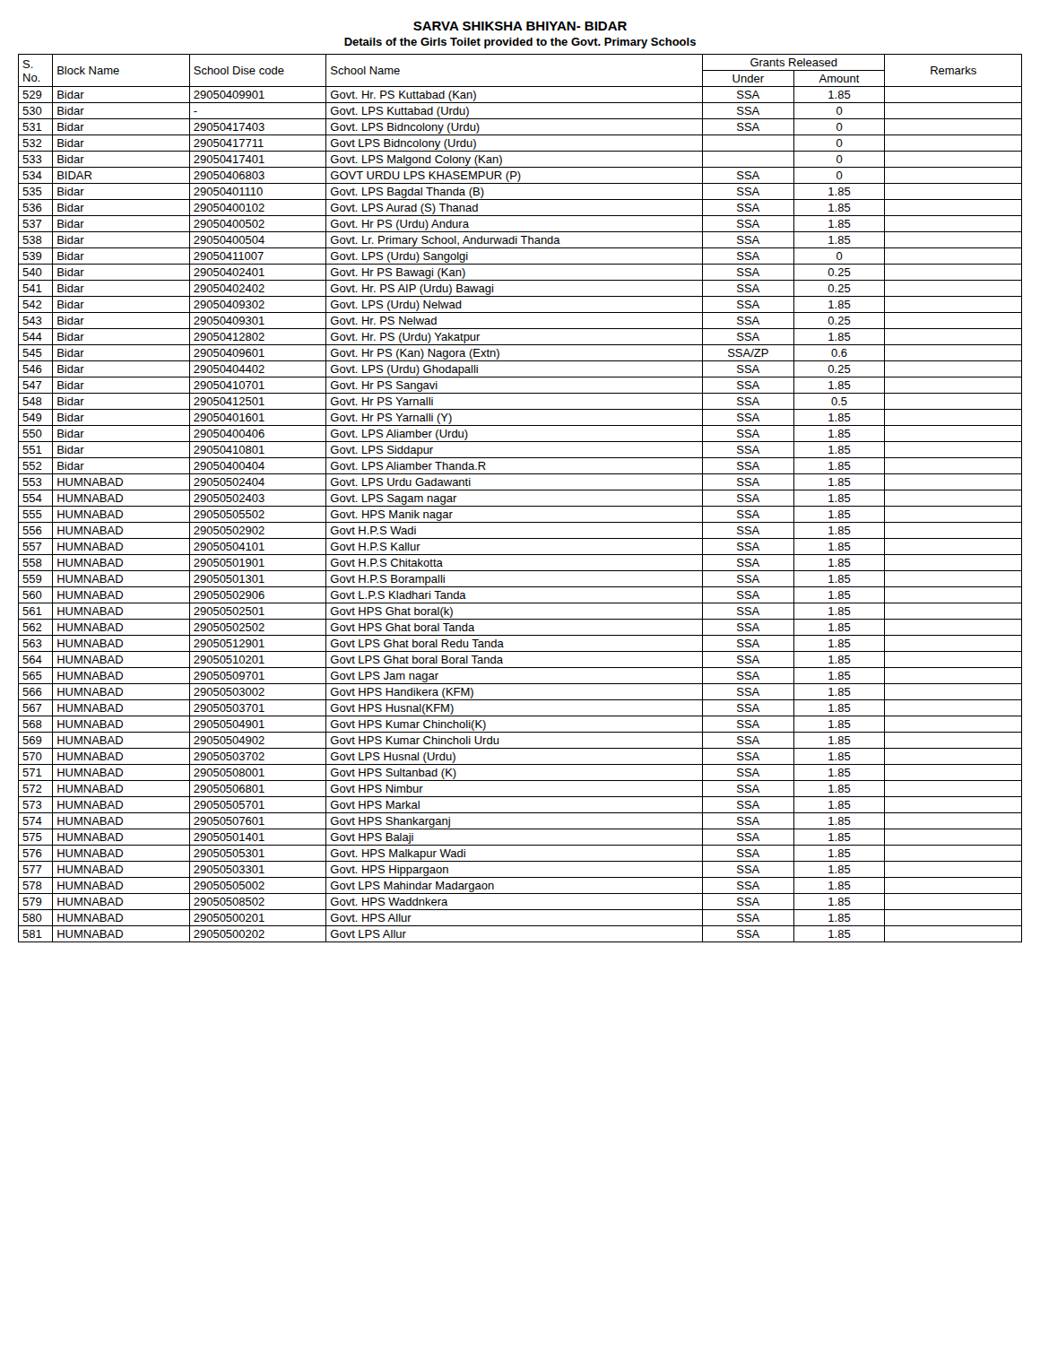SARVA SHIKSHA BHIYAN- BIDAR
Details of the Girls Toilet provided to the Govt. Primary Schools
| S. No. | Block Name | School Dise code | School Name | Grants Released | Remarks |
| --- | --- | --- | --- | --- | --- |
| Under | Amount |
| 529 | Bidar | 29050409901 | Govt. Hr. PS Kuttabad (Kan) | SSA | 1.85 | |
| 530 | Bidar | - | Govt. LPS Kuttabad (Urdu) | SSA | 0 | |
| 531 | Bidar | 29050417403 | Govt. LPS Bidncolony (Urdu) | SSA | 0 | |
| 532 | Bidar | 29050417711 | Govt LPS Bidncolony (Urdu) | | 0 | |
| 533 | Bidar | 29050417401 | Govt. LPS Malgond Colony (Kan) | | 0 | |
| 534 | BIDAR | 29050406803 | GOVT URDU LPS KHASEMPUR (P) | SSA | 0 | |
| 535 | Bidar | 29050401110 | Govt. LPS Bagdal Thanda (B) | SSA | 1.85 | |
| 536 | Bidar | 29050400102 | Govt. LPS Aurad (S) Thanad | SSA | 1.85 | |
| 537 | Bidar | 29050400502 | Govt. Hr PS (Urdu) Andura | SSA | 1.85 | |
| 538 | Bidar | 29050400504 | Govt. Lr. Primary School, Andurwadi Thanda | SSA | 1.85 | |
| 539 | Bidar | 29050411007 | Govt. LPS (Urdu) Sangolgi | SSA | 0 | |
| 540 | Bidar | 29050402401 | Govt. Hr PS Bawagi (Kan) | SSA | 0.25 | |
| 541 | Bidar | 29050402402 | Govt. Hr. PS AIP (Urdu) Bawagi | SSA | 0.25 | |
| 542 | Bidar | 29050409302 | Govt. LPS (Urdu) Nelwad | SSA | 1.85 | |
| 543 | Bidar | 29050409301 | Govt. Hr. PS Nelwad | SSA | 0.25 | |
| 544 | Bidar | 29050412802 | Govt. Hr. PS (Urdu) Yakatpur | SSA | 1.85 | |
| 545 | Bidar | 29050409601 | Govt. Hr PS (Kan) Nagora (Extn) | SSA/ZP | 0.6 | |
| 546 | Bidar | 29050404402 | Govt. LPS (Urdu) Ghodapalli | SSA | 0.25 | |
| 547 | Bidar | 29050410701 | Govt. Hr PS Sangavi | SSA | 1.85 | |
| 548 | Bidar | 29050412501 | Govt. Hr PS Yarnalli | SSA | 0.5 | |
| 549 | Bidar | 29050401601 | Govt. Hr PS Yarnalli (Y) | SSA | 1.85 | |
| 550 | Bidar | 29050400406 | Govt. LPS Aliamber (Urdu) | SSA | 1.85 | |
| 551 | Bidar | 29050410801 | Govt. LPS Siddapur | SSA | 1.85 | |
| 552 | Bidar | 29050400404 | Govt. LPS Aliamber Thanda.R | SSA | 1.85 | |
| 553 | HUMNABAD | 29050502404 | Govt. LPS Urdu Gadawanti | SSA | 1.85 | |
| 554 | HUMNABAD | 29050502403 | Govt. LPS Sagam nagar | SSA | 1.85 | |
| 555 | HUMNABAD | 29050505502 | Govt. HPS Manik nagar | SSA | 1.85 | |
| 556 | HUMNABAD | 29050502902 | Govt H.P.S Wadi | SSA | 1.85 | |
| 557 | HUMNABAD | 29050504101 | Govt H.P.S Kallur | SSA | 1.85 | |
| 558 | HUMNABAD | 29050501901 | Govt H.P.S Chitakotta | SSA | 1.85 | |
| 559 | HUMNABAD | 29050501301 | Govt H.P.S Borampalli | SSA | 1.85 | |
| 560 | HUMNABAD | 29050502906 | Govt L.P.S Kladhari Tanda | SSA | 1.85 | |
| 561 | HUMNABAD | 29050502501 | Govt HPS Ghat boral(k) | SSA | 1.85 | |
| 562 | HUMNABAD | 29050502502 | Govt HPS Ghat boral Tanda | SSA | 1.85 | |
| 563 | HUMNABAD | 29050512901 | Govt LPS Ghat boral Redu Tanda | SSA | 1.85 | |
| 564 | HUMNABAD | 29050510201 | Govt LPS Ghat boral Boral Tanda | SSA | 1.85 | |
| 565 | HUMNABAD | 29050509701 | Govt LPS Jam nagar | SSA | 1.85 | |
| 566 | HUMNABAD | 29050503002 | Govt HPS Handikera (KFM) | SSA | 1.85 | |
| 567 | HUMNABAD | 29050503701 | Govt HPS Husnal(KFM) | SSA | 1.85 | |
| 568 | HUMNABAD | 29050504901 | Govt HPS Kumar Chincholi(K) | SSA | 1.85 | |
| 569 | HUMNABAD | 29050504902 | Govt HPS Kumar Chincholi Urdu | SSA | 1.85 | |
| 570 | HUMNABAD | 29050503702 | Govt LPS Husnal (Urdu) | SSA | 1.85 | |
| 571 | HUMNABAD | 29050508001 | Govt HPS Sultanbad (K) | SSA | 1.85 | |
| 572 | HUMNABAD | 29050506801 | Govt HPS Nimbur | SSA | 1.85 | |
| 573 | HUMNABAD | 29050505701 | Govt HPS Markal | SSA | 1.85 | |
| 574 | HUMNABAD | 29050507601 | Govt HPS Shankarganj | SSA | 1.85 | |
| 575 | HUMNABAD | 29050501401 | Govt HPS Balaji | SSA | 1.85 | |
| 576 | HUMNABAD | 29050505301 | Govt. HPS Malkapur Wadi | SSA | 1.85 | |
| 577 | HUMNABAD | 29050503301 | Govt. HPS Hippargaon | SSA | 1.85 | |
| 578 | HUMNABAD | 29050505002 | Govt LPS Mahindar Madargaon | SSA | 1.85 | |
| 579 | HUMNABAD | 29050508502 | Govt. HPS Waddnkera | SSA | 1.85 | |
| 580 | HUMNABAD | 29050500201 | Govt. HPS Allur | SSA | 1.85 | |
| 581 | HUMNABAD | 29050500202 | Govt LPS Allur | SSA | 1.85 | |